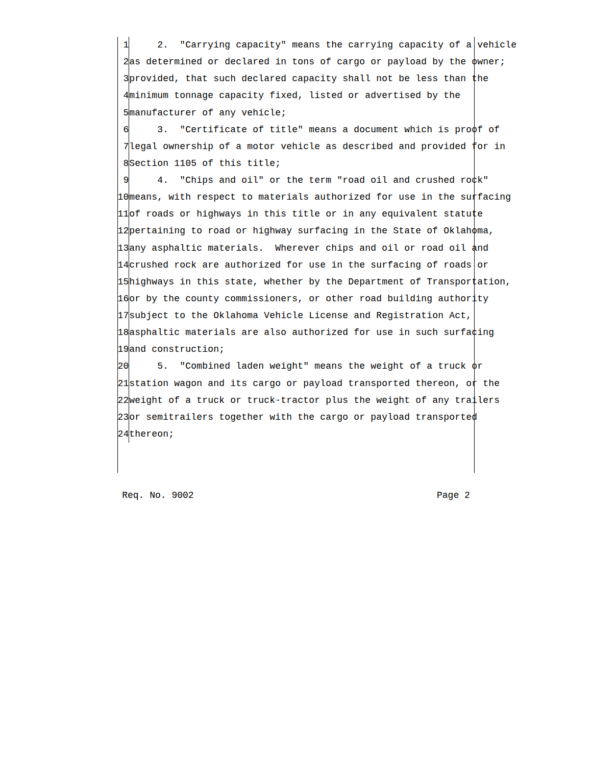| 1 | 2. "Carrying capacity" means the carrying capacity of a vehicle |
| 2 | as determined or declared in tons of cargo or payload by the owner; |
| 3 | provided, that such declared capacity shall not be less than the |
| 4 | minimum tonnage capacity fixed, listed or advertised by the |
| 5 | manufacturer of any vehicle; |
| 6 | 3. "Certificate of title" means a document which is proof of |
| 7 | legal ownership of a motor vehicle as described and provided for in |
| 8 | Section 1105 of this title; |
| 9 | 4. "Chips and oil" or the term "road oil and crushed rock" |
| 10 | means, with respect to materials authorized for use in the surfacing |
| 11 | of roads or highways in this title or in any equivalent statute |
| 12 | pertaining to road or highway surfacing in the State of Oklahoma, |
| 13 | any asphaltic materials. Wherever chips and oil or road oil and |
| 14 | crushed rock are authorized for use in the surfacing of roads or |
| 15 | highways in this state, whether by the Department of Transportation, |
| 16 | or by the county commissioners, or other road building authority |
| 17 | subject to the Oklahoma Vehicle License and Registration Act, |
| 18 | asphaltic materials are also authorized for use in such surfacing |
| 19 | and construction; |
| 20 | 5. "Combined laden weight" means the weight of a truck or |
| 21 | station wagon and its cargo or payload transported thereon, or the |
| 22 | weight of a truck or truck-tractor plus the weight of any trailers |
| 23 | or semitrailers together with the cargo or payload transported |
| 24 | thereon; |
Req. No. 9002 Page 2